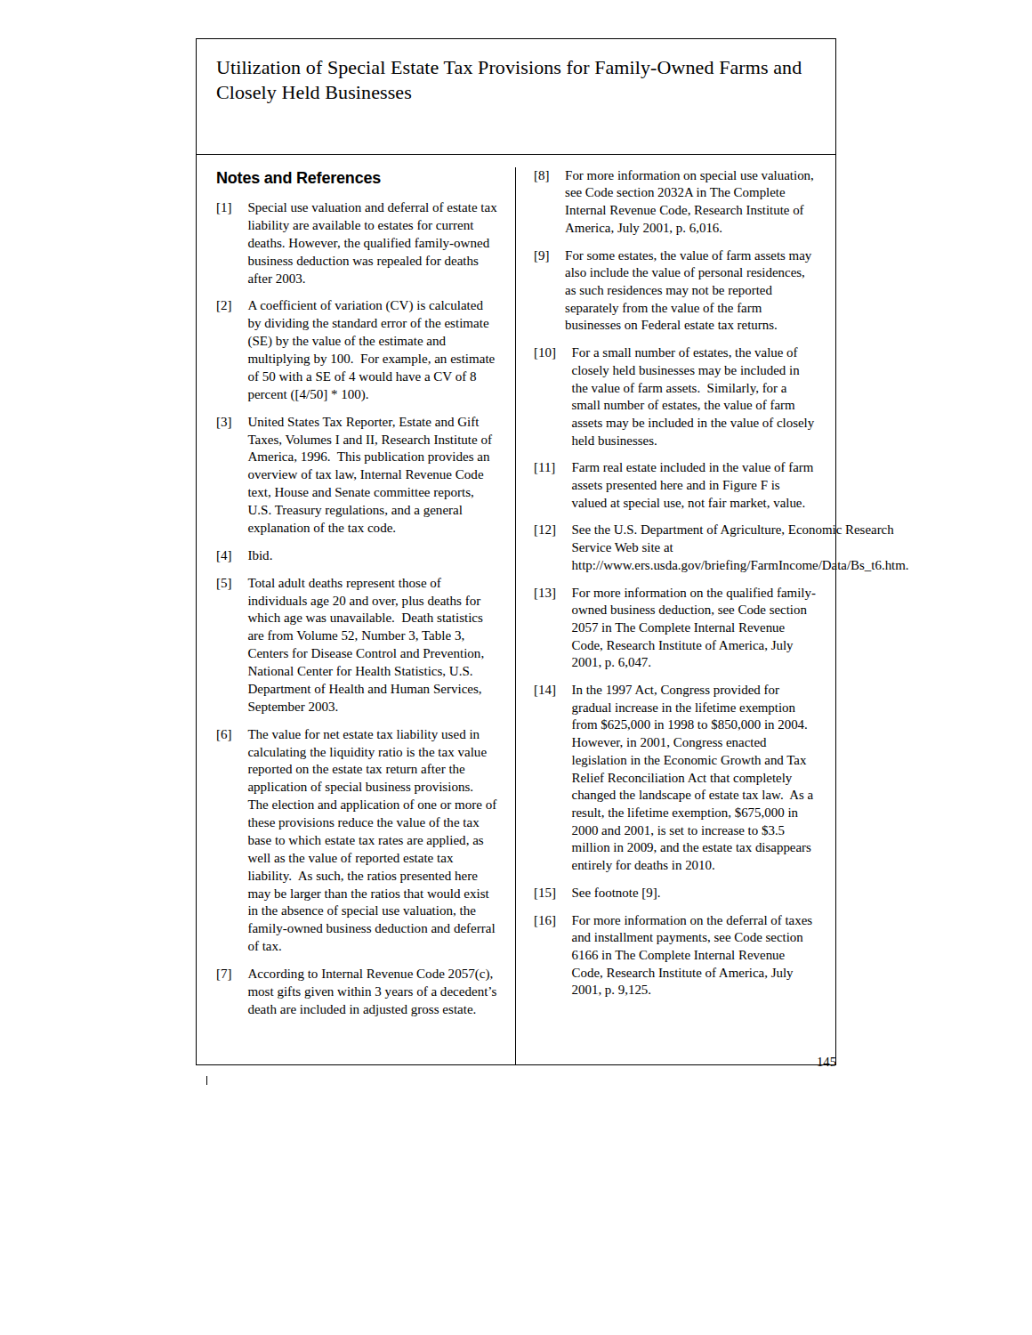Utilization of Special Estate Tax Provisions for Family-Owned Farms and Closely Held Businesses
Notes and References
[1]
Special use valuation and deferral of estate tax liability are available to estates for current deaths. However, the qualified family-owned business deduction was repealed for deaths after 2003.
[2]
A coefficient of variation (CV) is calculated by dividing the standard error of the estimate (SE) by the value of the estimate and multiplying by 100. For example, an estimate of 50 with a SE of 4 would have a CV of 8 percent ([4/50] * 100).
[3]
United States Tax Reporter, Estate and Gift Taxes, Volumes I and II, Research Institute of America, 1996. This publication provides an overview of tax law, Internal Revenue Code text, House and Senate committee reports, U.S. Treasury regulations, and a general explanation of the tax code.
[4]
Ibid.
[5]
Total adult deaths represent those of individuals age 20 and over, plus deaths for which age was unavailable. Death statistics are from Volume 52, Number 3, Table 3, Centers for Disease Control and Prevention, National Center for Health Statistics, U.S. Department of Health and Human Services, September 2003.
[6]
The value for net estate tax liability used in calculating the liquidity ratio is the tax value reported on the estate tax return after the application of special business provisions. The election and application of one or more of these provisions reduce the value of the tax base to which estate tax rates are applied, as well as the value of reported estate tax liability. As such, the ratios presented here may be larger than the ratios that would exist in the absence of special use valuation, the family-owned business deduction and deferral of tax.
[7]
According to Internal Revenue Code 2057(c), most gifts given within 3 years of a decedent’s death are included in adjusted gross estate.
[8]
For more information on special use valuation, see Code section 2032A in The Complete Internal Revenue Code, Research Institute of America, July 2001, p. 6,016.
[9]
For some estates, the value of farm assets may also include the value of personal residences, as such residences may not be reported separately from the value of the farm businesses on Federal estate tax returns.
[10]
For a small number of estates, the value of closely held businesses may be included in the value of farm assets. Similarly, for a small number of estates, the value of farm assets may be included in the value of closely held businesses.
[11]
Farm real estate included in the value of farm assets presented here and in Figure F is valued at special use, not fair market, value.
[12]
See the U.S. Department of Agriculture, Economic Research Service Web site at http://www.ers.usda.gov/briefing/FarmIncome/Data/Bs_t6.htm.
[13]
For more information on the qualified family-owned business deduction, see Code section 2057 in The Complete Internal Revenue Code, Research Institute of America, July 2001, p. 6,047.
[14]
In the 1997 Act, Congress provided for gradual increase in the lifetime exemption from $625,000 in 1998 to $850,000 in 2004. However, in 2001, Congress enacted legislation in the Economic Growth and Tax Relief Reconciliation Act that completely changed the landscape of estate tax law. As a result, the lifetime exemption, $675,000 in 2000 and 2001, is set to increase to $3.5 million in 2009, and the estate tax disappears entirely for deaths in 2010.
[15]
See footnote [9].
[16]
For more information on the deferral of taxes and installment payments, see Code section 6166 in The Complete Internal Revenue Code, Research Institute of America, July 2001, p. 9,125.
145